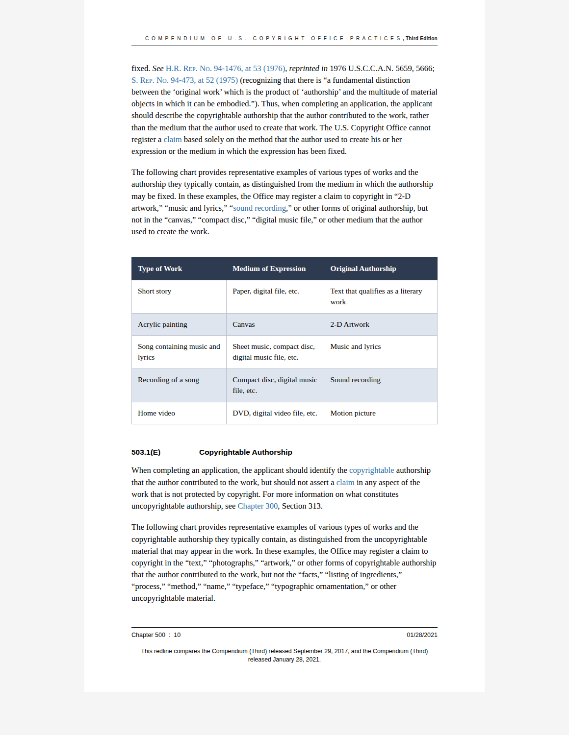C O M P E N D I U M O F U . S . C O P Y R I G H T O F F I C E P R A C T I C E S , Third Edition
fixed. See H.R. Rep. No. 94-1476, at 53 (1976), reprinted in 1976 U.S.C.C.A.N. 5659, 5666; S. Rep. No. 94-473, at 52 (1975) (recognizing that there is “a fundamental distinction between the ‘original work’ which is the product of ‘authorship’ and the multitude of material objects in which it can be embodied.”). Thus, when completing an application, the applicant should describe the copyrightable authorship that the author contributed to the work, rather than the medium that the author used to create that work. The U.S. Copyright Office cannot register a claim based solely on the method that the author used to create his or her expression or the medium in which the expression has been fixed.
The following chart provides representative examples of various types of works and the authorship they typically contain, as distinguished from the medium in which the authorship may be fixed. In these examples, the Office may register a claim to copyright in “2-D artwork,” “music and lyrics,” “sound recording,” or other forms of original authorship, but not in the “canvas,” “compact disc,” “digital music file,” or other medium that the author used to create the work.
| Type of Work | Medium of Expression | Original Authorship |
| --- | --- | --- |
| Short story | Paper, digital file, etc. | Text that qualifies as a literary work |
| Acrylic painting | Canvas | 2-D Artwork |
| Song containing music and lyrics | Sheet music, compact disc, digital music file, etc. | Music and lyrics |
| Recording of a song | Compact disc, digital music file, etc. | Sound recording |
| Home video | DVD, digital video file, etc. | Motion picture |
503.1(E)
Copyrightable Authorship
When completing an application, the applicant should identify the copyrightable authorship that the author contributed to the work, but should not assert a claim in any aspect of the work that is not protected by copyright. For more information on what constitutes uncopyrightable authorship, see Chapter 300, Section 313.
The following chart provides representative examples of various types of works and the copyrightable authorship they typically contain, as distinguished from the uncopyrightable material that may appear in the work. In these examples, the Office may register a claim to copyright in the “text,” “photographs,” “artwork,” or other forms of copyrightable authorship that the author contributed to the work, but not the “facts,” “listing of ingredients,” “process,” “method,” “name,” “typeface,” “typographic ornamentation,” or other uncopyrightable material.
Chapter 500 : 10 01/28/2021
This redline compares the Compendium (Third) released September 29, 2017, and the Compendium (Third) released January 28, 2021.